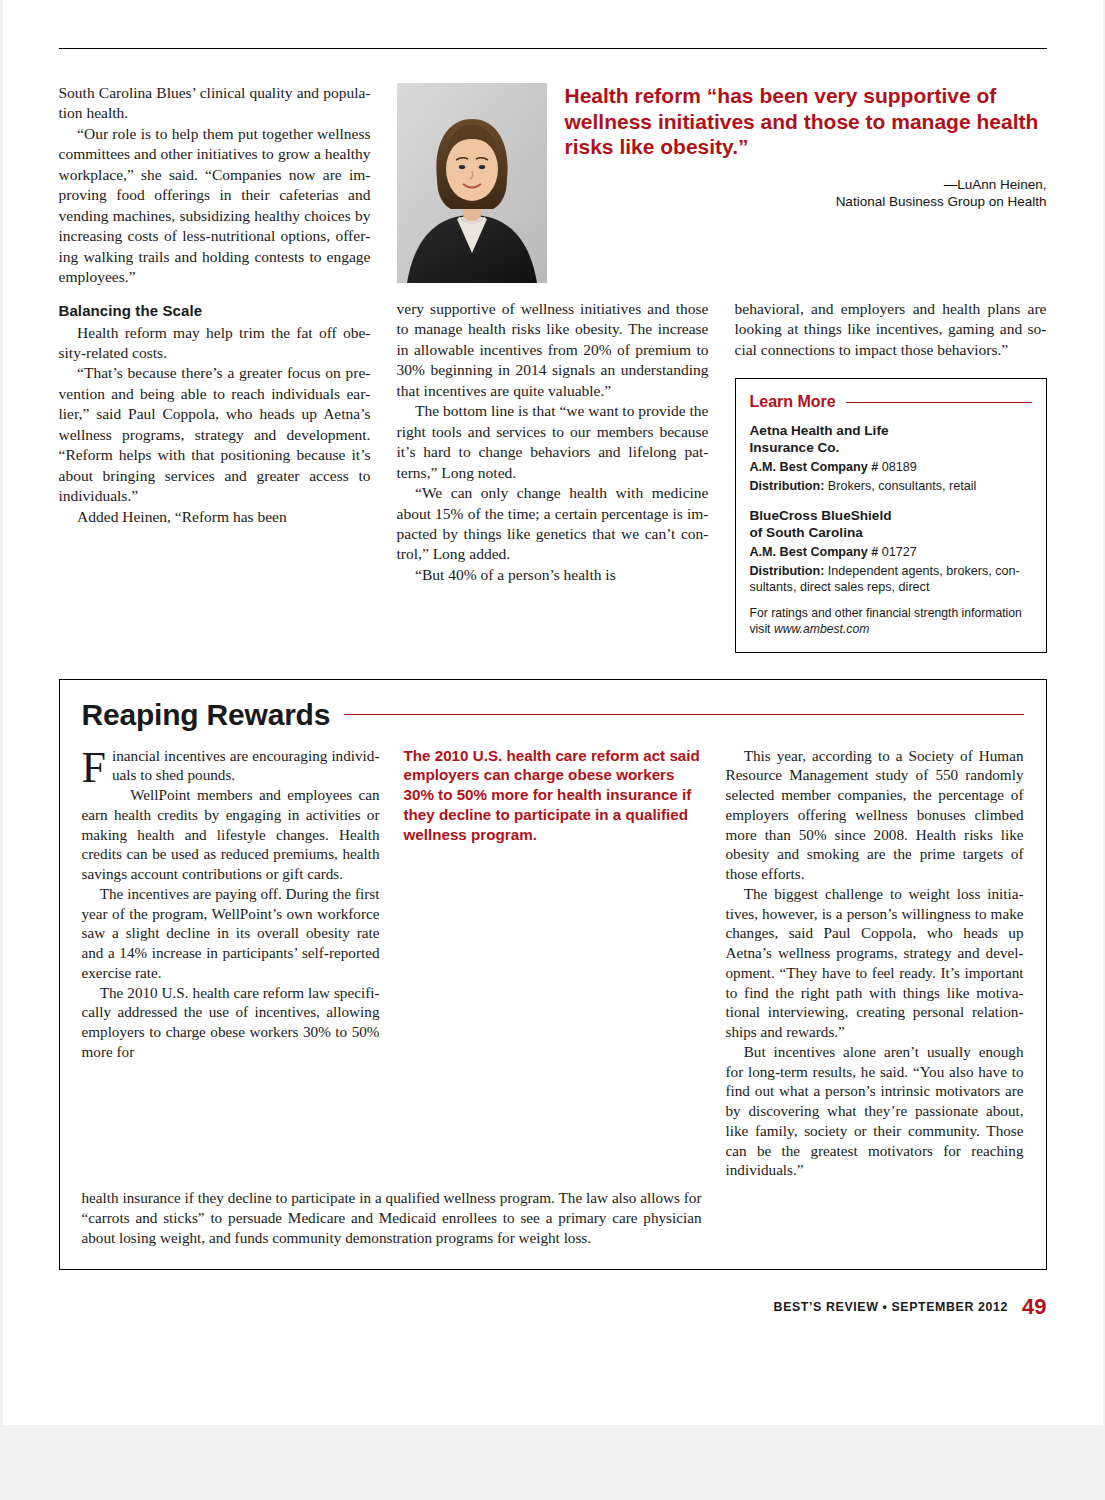South Carolina Blues’ clinical quality and population health.
“Our role is to help them put together wellness committees and other initiatives to grow a healthy workplace,” she said. “Companies now are improving food offerings in their cafeterias and vending machines, subsidizing healthy choices by increasing costs of less-nutritional options, offering walking trails and holding contests to engage employees.”
Balancing the Scale
Health reform may help trim the fat off obesity-related costs.
“That’s because there’s a greater focus on prevention and being able to reach individuals earlier,” said Paul Coppola, who heads up Aetna’s wellness programs, strategy and development. “Reform helps with that positioning because it’s about bringing services and greater access to individuals.”
Added Heinen, “Reform has been
Health reform “has been very supportive of wellness initiatives and those to manage health risks like obesity.”
—LuAnn Heinen,
National Business Group on Health
very supportive of wellness initiatives and those to manage health risks like obesity. The increase in allowable incentives from 20% of premium to 30% beginning in 2014 signals an understanding that incentives are quite valuable.”
The bottom line is that “we want to provide the right tools and services to our members because it’s hard to change behaviors and lifelong patterns,” Long noted.
“We can only change health with medicine about 15% of the time; a certain percentage is impacted by things like genetics that we can’t control,” Long added.
“But 40% of a person’s health is
behavioral, and employers and health plans are looking at things like incentives, gaming and social connections to impact those behaviors.”
Learn More
Aetna Health and Life
Insurance Co.
A.M. Best Company # 08189
Distribution: Brokers, consultants, retail
BlueCross BlueShield
of South Carolina
A.M. Best Company # 01727
Distribution: Independent agents, brokers, consultants, direct sales reps, direct
For ratings and other financial strength information visit www.ambest.com
Reaping Rewards
Financial incentives are encouraging individuals to shed pounds.
WellPoint members and employees can earn health credits by engaging in activities or making health and lifestyle changes. Health credits can be used as reduced premiums, health savings account contributions or gift cards.
The incentives are paying off. During the first year of the program, WellPoint’s own workforce saw a slight decline in its overall obesity rate and a 14% increase in participants’ self-reported exercise rate.
The 2010 U.S. health care reform law specifically addressed the use of incentives, allowing employers to charge obese workers 30% to 50% more for
The 2010 U.S. health care reform act said employers can charge obese workers 30% to 50% more for health insurance if they decline to participate in a qualified wellness program.
This year, according to a Society of Human Resource Management study of 550 randomly selected member companies, the percentage of employers offering wellness bonuses climbed more than 50% since 2008. Health risks like obesity and smoking are the prime targets of those efforts.
The biggest challenge to weight loss initiatives, however, is a person’s willingness to make changes, said Paul Coppola, who heads up Aetna’s wellness programs, strategy and development. “They have to feel ready. It’s important to find the right path with things like motivational interviewing, creating personal relationships and rewards.”
But incentives alone aren’t usually enough for long-term results, he said. “You also have to find out what a person’s intrinsic motivators are by discovering what they’re passionate about, like family, society or their community. Those can be the greatest motivators for reaching individuals.”
health insurance if they decline to participate in a qualified wellness program. The law also allows for “carrots and sticks” to persuade Medicare and Medicaid enrollees to see a primary care physician about losing weight, and funds community demonstration programs for weight loss.
BEST’S REVIEW • SEPTEMBER 2012
49